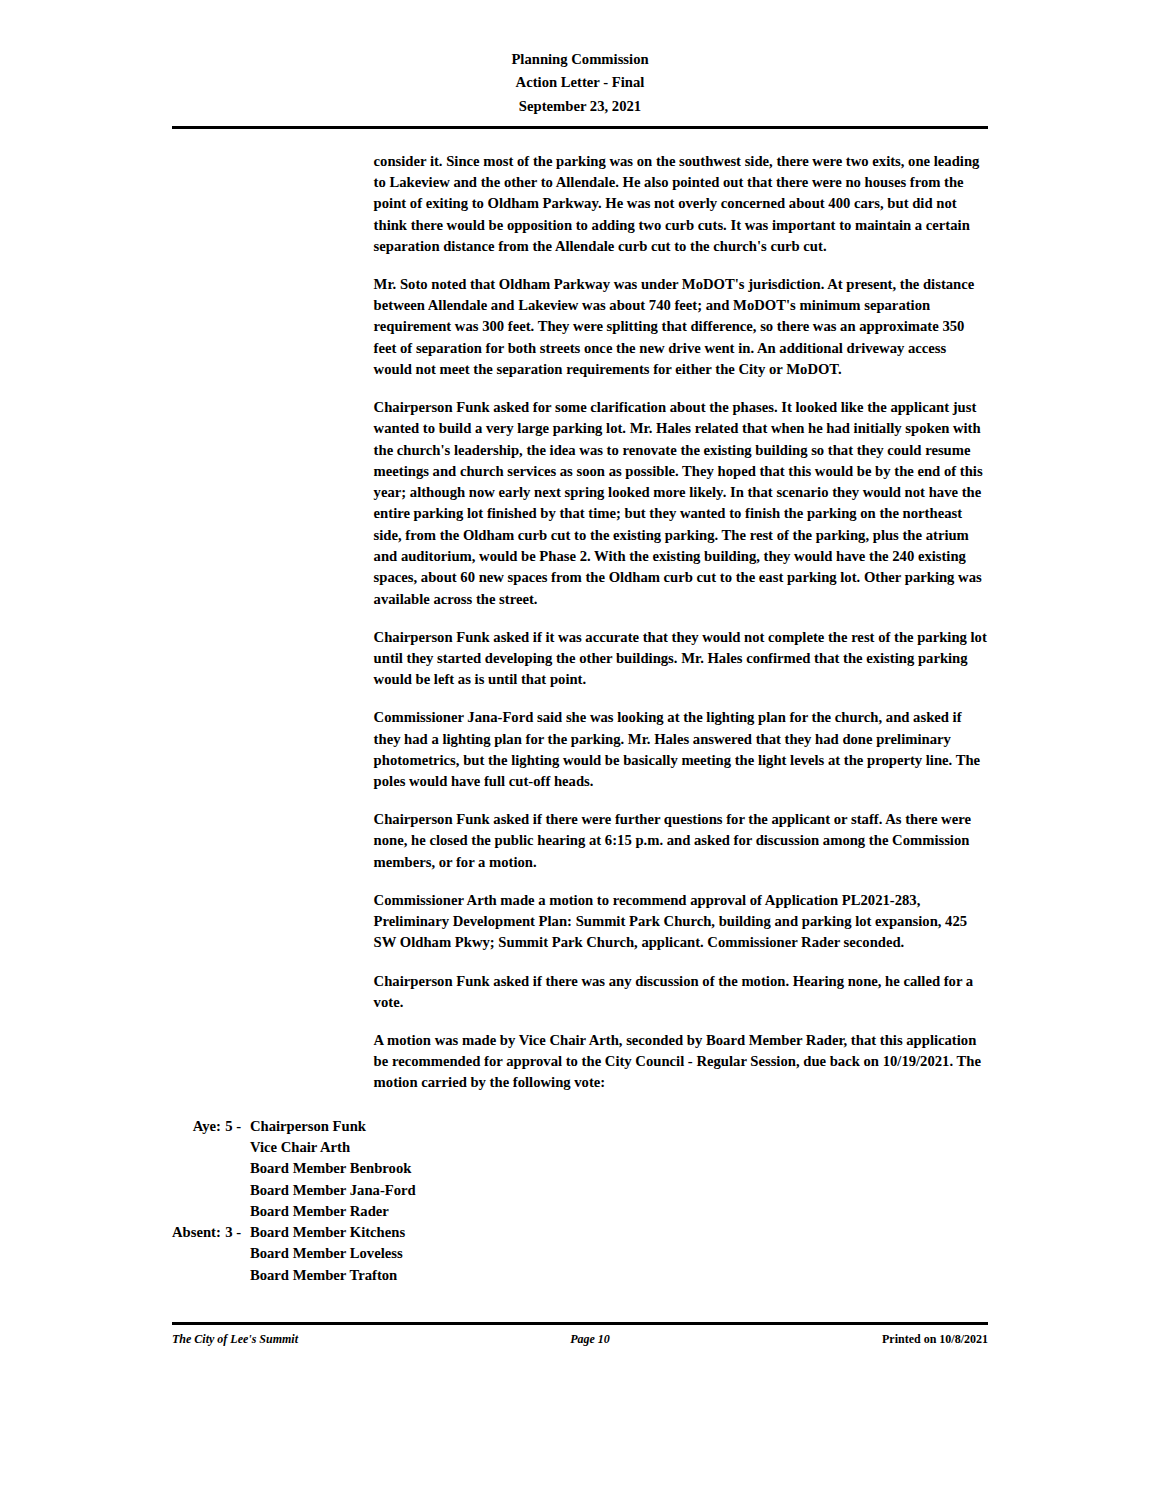Planning Commission Action Letter - Final September 23, 2021
consider it. Since most of the parking was on the southwest side, there were two exits, one leading to Lakeview and the other to Allendale. He also pointed out that there were no houses from the point of exiting to Oldham Parkway. He was not overly concerned about 400 cars, but did not think there would be opposition to adding two curb cuts. It was important to maintain a certain separation distance from the Allendale curb cut to the church's curb cut.
Mr. Soto noted that Oldham Parkway was under MoDOT's jurisdiction. At present, the distance between Allendale and Lakeview was about 740 feet; and MoDOT's minimum separation requirement was 300 feet. They were splitting that difference, so there was an approximate 350 feet of separation for both streets once the new drive went in. An additional driveway access would not meet the separation requirements for either the City or MoDOT.
Chairperson Funk asked for some clarification about the phases. It looked like the applicant just wanted to build a very large parking lot. Mr. Hales related that when he had initially spoken with the church's leadership, the idea was to renovate the existing building so that they could resume meetings and church services as soon as possible. They hoped that this would be by the end of this year; although now early next spring looked more likely. In that scenario they would not have the entire parking lot finished by that time; but they wanted to finish the parking on the northeast side, from the Oldham curb cut to the existing parking. The rest of the parking, plus the atrium and auditorium, would be Phase 2. With the existing building, they would have the 240 existing spaces, about 60 new spaces from the Oldham curb cut to the east parking lot. Other parking was available across the street.
Chairperson Funk asked if it was accurate that they would not complete the rest of the parking lot until they started developing the other buildings. Mr. Hales confirmed that the existing parking would be left as is until that point.
Commissioner Jana-Ford said she was looking at the lighting plan for the church, and asked if they had a lighting plan for the parking. Mr. Hales answered that they had done preliminary photometrics, but the lighting would be basically meeting the light levels at the property line. The poles would have full cut-off heads.
Chairperson Funk asked if there were further questions for the applicant or staff. As there were none, he closed the public hearing at 6:15 p.m. and asked for discussion among the Commission members, or for a motion.
Commissioner Arth made a motion to recommend approval of Application PL2021-283, Preliminary Development Plan: Summit Park Church, building and parking lot expansion, 425 SW Oldham Pkwy; Summit Park Church, applicant. Commissioner Rader seconded.
Chairperson Funk asked if there was any discussion of the motion. Hearing none, he called for a vote.
A motion was made by Vice Chair Arth, seconded by Board Member Rader, that this application be recommended for approval to the City Council - Regular Session, due back on 10/19/2021. The motion carried by the following vote:
| Aye: | 5 - | Chairperson Funk Vice Chair Arth Board Member Benbrook Board Member Jana-Ford Board Member Rader |
| Absent: | 3 - | Board Member Kitchens Board Member Loveless Board Member Trafton |
The City of Lee's Summit Page 10 Printed on 10/8/2021